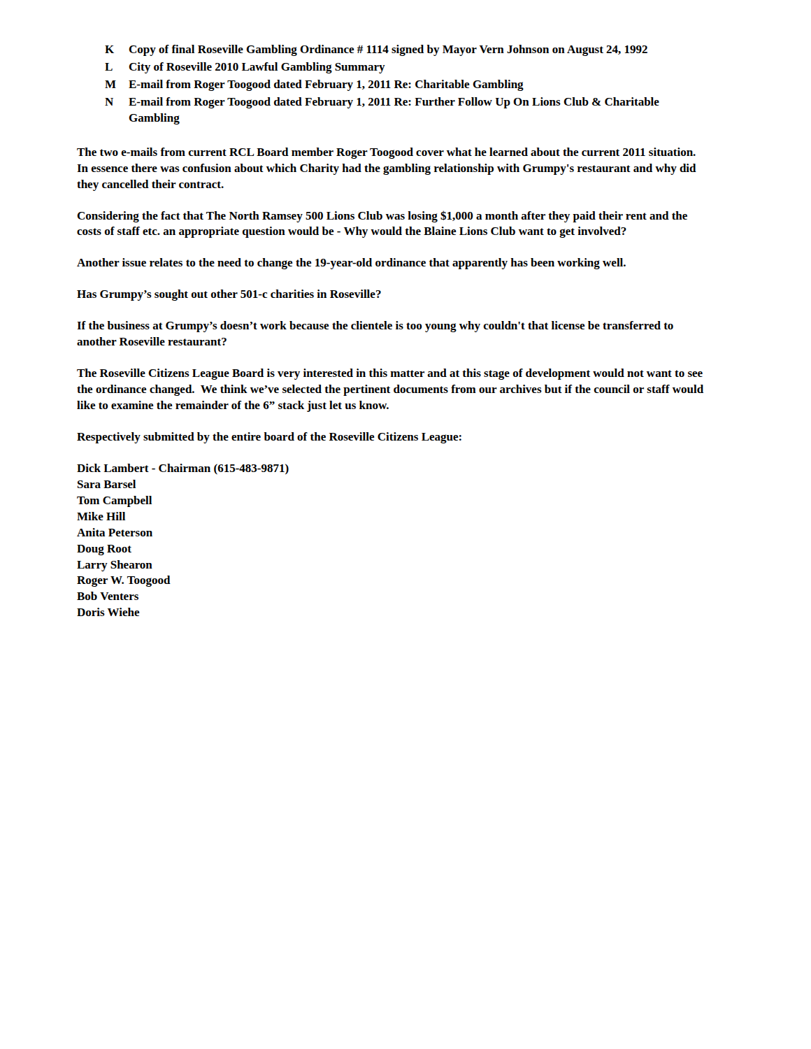KCopy of final Roseville Gambling Ordinance # 1114 signed by Mayor Vern Johnson on August 24, 1992
LCity of Roseville 2010 Lawful Gambling Summary
ME-mail from Roger Toogood dated February 1, 2011 Re: Charitable Gambling
NE-mail from Roger Toogood dated February 1, 2011 Re: Further Follow Up On Lions Club & Charitable Gambling
The two e-mails from current RCL Board member Roger Toogood cover what he learned about the current 2011 situation. In essence there was confusion about which Charity had the gambling relationship with Grumpy's restaurant and why did they cancelled their contract.
Considering the fact that The North Ramsey 500 Lions Club was losing $1,000 a month after they paid their rent and the costs of staff etc. an appropriate question would be - Why would the Blaine Lions Club want to get involved?
Another issue relates to the need to change the 19-year-old ordinance that apparently has been working well.
Has Grumpy’s sought out other 501-c charities in Roseville?
If the business at Grumpy’s doesn’t work because the clientele is too young why couldn't that license be transferred to another Roseville restaurant?
The Roseville Citizens League Board is very interested in this matter and at this stage of development would not want to see the ordinance changed. We think we’ve selected the pertinent documents from our archives but if the council or staff would like to examine the remainder of the 6” stack just let us know.
Respectively submitted by the entire board of the Roseville Citizens League:
Dick Lambert - Chairman (615-483-9871)
Sara Barsel
Tom Campbell
Mike Hill
Anita Peterson
Doug Root
Larry Shearon
Roger W. Toogood
Bob Venters
Doris Wiehe